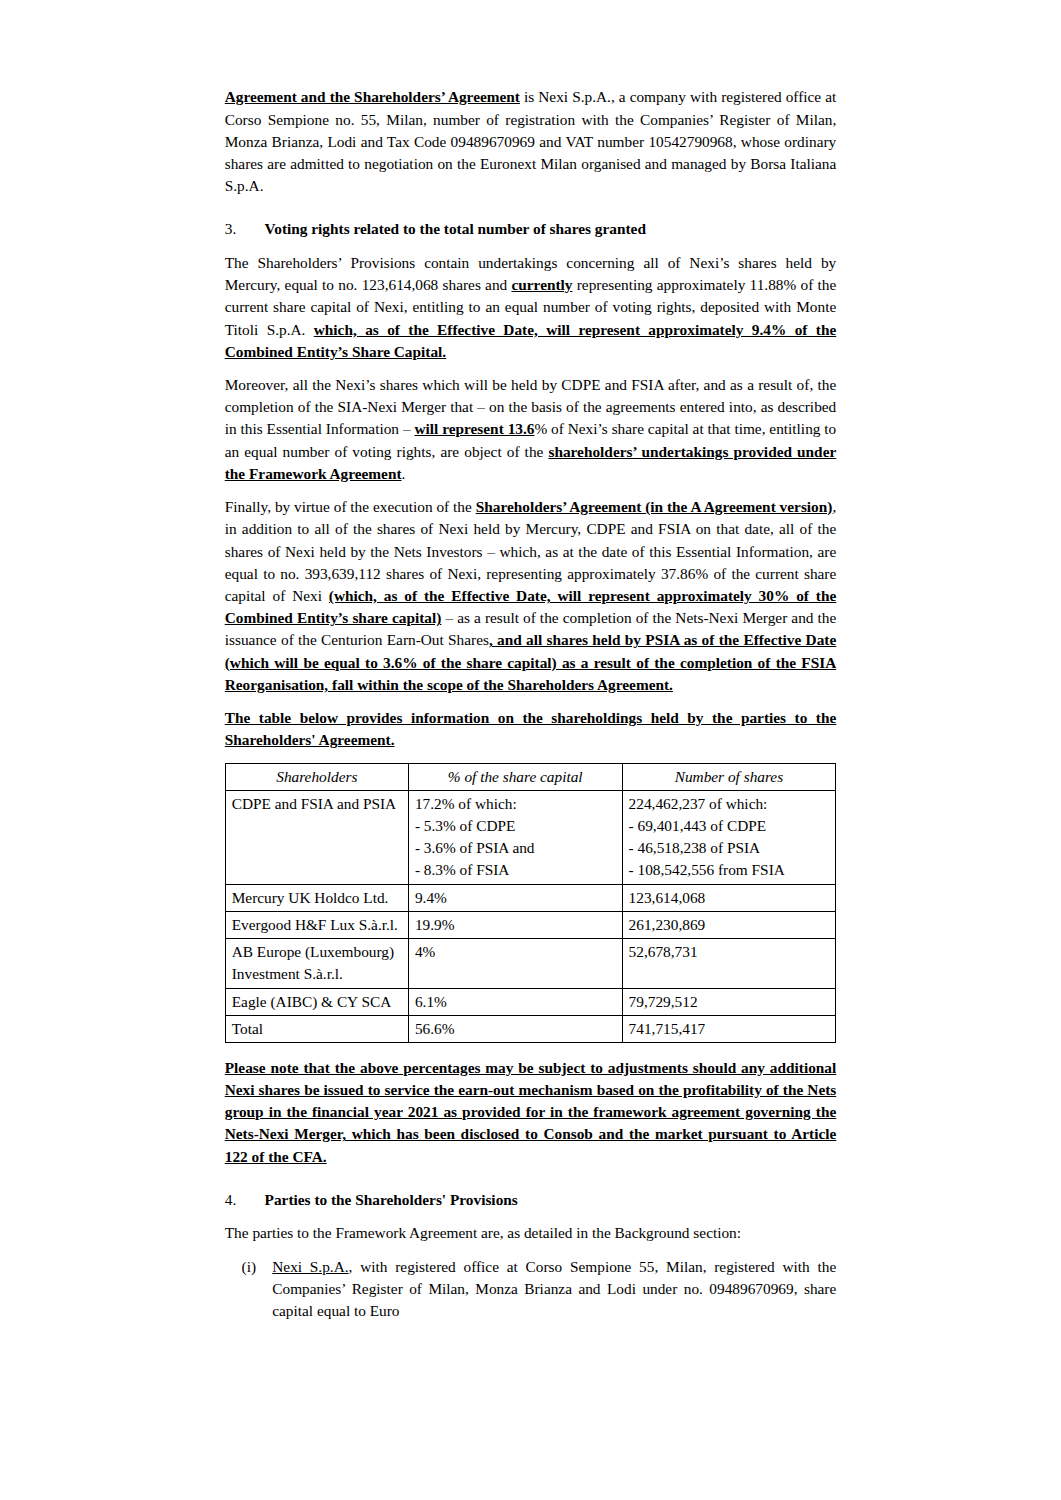Agreement and the Shareholders’ Agreement is Nexi S.p.A., a company with registered office at Corso Sempione no. 55, Milan, number of registration with the Companies’ Register of Milan, Monza Brianza, Lodi and Tax Code 09489670969 and VAT number 10542790968, whose ordinary shares are admitted to negotiation on the Euronext Milan organised and managed by Borsa Italiana S.p.A.
3. Voting rights related to the total number of shares granted
The Shareholders’ Provisions contain undertakings concerning all of Nexi’s shares held by Mercury, equal to no. 123,614,068 shares and currently representing approximately 11.88% of the current share capital of Nexi, entitling to an equal number of voting rights, deposited with Monte Titoli S.p.A. which, as of the Effective Date, will represent approximately 9.4% of the Combined Entity’s Share Capital.
Moreover, all the Nexi’s shares which will be held by CDPE and FSIA after, and as a result of, the completion of the SIA-Nexi Merger that – on the basis of the agreements entered into, as described in this Essential Information – will represent 13.6% of Nexi’s share capital at that time, entitling to an equal number of voting rights, are object of the shareholders’ undertakings provided under the Framework Agreement.
Finally, by virtue of the execution of the Shareholders’ Agreement (in the A Agreement version), in addition to all of the shares of Nexi held by Mercury, CDPE and FSIA on that date, all of the shares of Nexi held by the Nets Investors – which, as at the date of this Essential Information, are equal to no. 393,639,112 shares of Nexi, representing approximately 37.86% of the current share capital of Nexi (which, as of the Effective Date, will represent approximately 30% of the Combined Entity’s share capital) – as a result of the completion of the Nets-Nexi Merger and the issuance of the Centurion Earn-Out Shares, and all shares held by PSIA as of the Effective Date (which will be equal to 3.6% of the share capital) as a result of the completion of the FSIA Reorganisation, fall within the scope of the Shareholders Agreement.
The table below provides information on the shareholdings held by the parties to the Shareholders' Agreement.
| Shareholders | % of the share capital | Number of shares |
| --- | --- | --- |
| CDPE and FSIA and PSIA | 17.2% of which: - 5.3% of CDPE - 3.6% of PSIA and - 8.3% of FSIA | 224,462,237 of which: - 69,401,443 of CDPE - 46,518,238 of PSIA - 108,542,556 from FSIA |
| Mercury UK Holdco Ltd. | 9.4% | 123,614,068 |
| Evergood H&F Lux S.à.r.l. | 19.9% | 261,230,869 |
| AB Europe (Luxembourg) Investment S.à.r.l. | 4% | 52,678,731 |
| Eagle (AIBC) & CY SCA | 6.1% | 79,729,512 |
| Total | 56.6% | 741,715,417 |
Please note that the above percentages may be subject to adjustments should any additional Nexi shares be issued to service the earn-out mechanism based on the profitability of the Nets group in the financial year 2021 as provided for in the framework agreement governing the Nets-Nexi Merger, which has been disclosed to Consob and the market pursuant to Article 122 of the CFA.
4. Parties to the Shareholders' Provisions
The parties to the Framework Agreement are, as detailed in the Background section:
(i) Nexi S.p.A., with registered office at Corso Sempione 55, Milan, registered with the Companies’ Register of Milan, Monza Brianza and Lodi under no. 09489670969, share capital equal to Euro